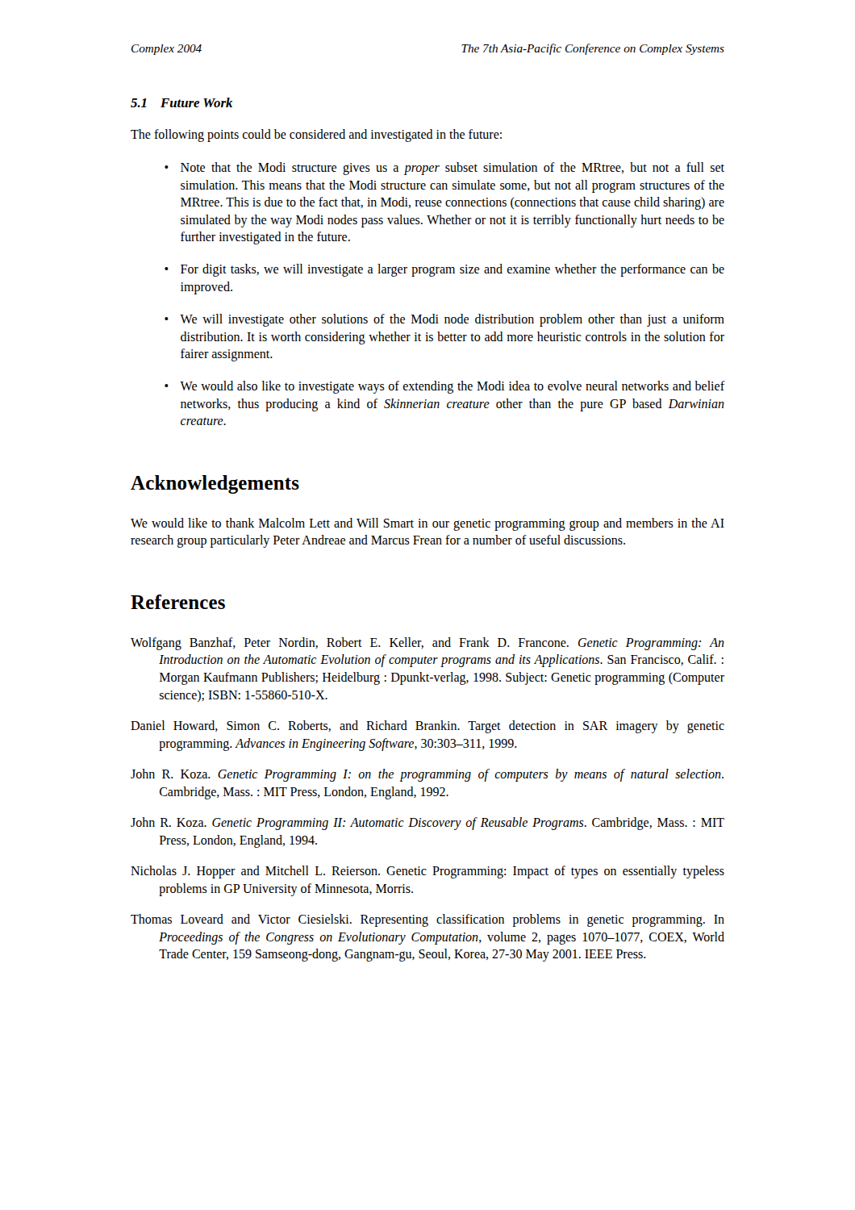Complex 2004
The 7th Asia-Pacific Conference on Complex Systems
5.1 Future Work
The following points could be considered and investigated in the future:
Note that the Modi structure gives us a proper subset simulation of the MRtree, but not a full set simulation. This means that the Modi structure can simulate some, but not all program structures of the MRtree. This is due to the fact that, in Modi, reuse connections (connections that cause child sharing) are simulated by the way Modi nodes pass values. Whether or not it is terribly functionally hurt needs to be further investigated in the future.
For digit tasks, we will investigate a larger program size and examine whether the performance can be improved.
We will investigate other solutions of the Modi node distribution problem other than just a uniform distribution. It is worth considering whether it is better to add more heuristic controls in the solution for fairer assignment.
We would also like to investigate ways of extending the Modi idea to evolve neural networks and belief networks, thus producing a kind of Skinnerian creature other than the pure GP based Darwinian creature.
Acknowledgements
We would like to thank Malcolm Lett and Will Smart in our genetic programming group and members in the AI research group particularly Peter Andreae and Marcus Frean for a number of useful discussions.
References
Wolfgang Banzhaf, Peter Nordin, Robert E. Keller, and Frank D. Francone. Genetic Programming: An Introduction on the Automatic Evolution of computer programs and its Applications. San Francisco, Calif. : Morgan Kaufmann Publishers; Heidelburg : Dpunkt-verlag, 1998. Subject: Genetic programming (Computer science); ISBN: 1-55860-510-X.
Daniel Howard, Simon C. Roberts, and Richard Brankin. Target detection in SAR imagery by genetic programming. Advances in Engineering Software, 30:303–311, 1999.
John R. Koza. Genetic Programming I: on the programming of computers by means of natural selection. Cambridge, Mass. : MIT Press, London, England, 1992.
John R. Koza. Genetic Programming II: Automatic Discovery of Reusable Programs. Cambridge, Mass. : MIT Press, London, England, 1994.
Nicholas J. Hopper and Mitchell L. Reierson. Genetic Programming: Impact of types on essentially typeless problems in GP University of Minnesota, Morris.
Thomas Loveard and Victor Ciesielski. Representing classification problems in genetic programming. In Proceedings of the Congress on Evolutionary Computation, volume 2, pages 1070–1077, COEX, World Trade Center, 159 Samseong-dong, Gangnam-gu, Seoul, Korea, 27-30 May 2001. IEEE Press.